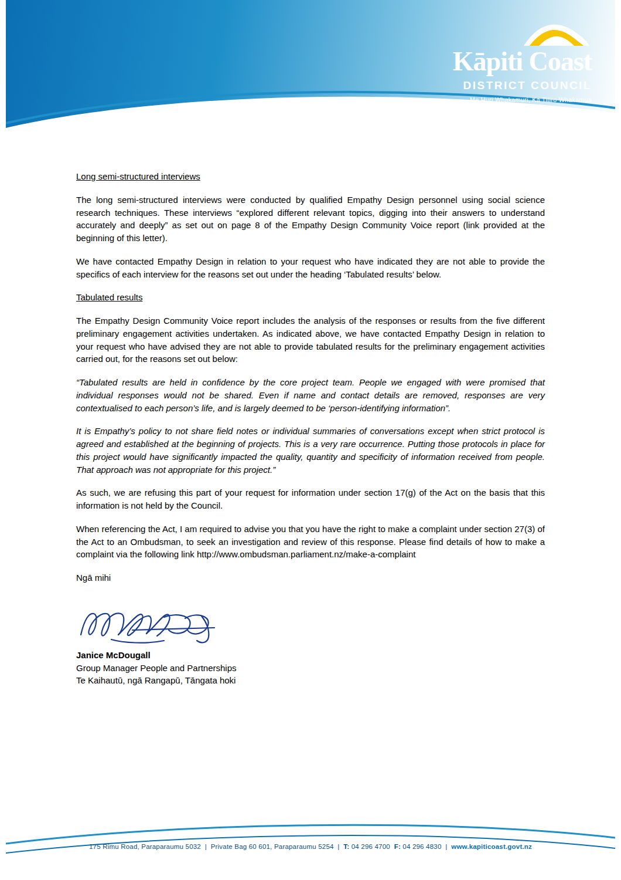Kāpiti Coast
DISTRICT COUNCIL
Me Huri Whakamuri, Ka Titiro Whakamua
Long semi-structured interviews
The long semi-structured interviews were conducted by qualified Empathy Design personnel using social science research techniques. These interviews “explored different relevant topics, digging into their answers to understand accurately and deeply” as set out on page 8 of the Empathy Design Community Voice report (link provided at the beginning of this letter).
We have contacted Empathy Design in relation to your request who have indicated they are not able to provide the specifics of each interview for the reasons set out under the heading ‘Tabulated results’ below.
Tabulated results
The Empathy Design Community Voice report includes the analysis of the responses or results from the five different preliminary engagement activities undertaken. As indicated above, we have contacted Empathy Design in relation to your request who have advised they are not able to provide tabulated results for the preliminary engagement activities carried out, for the reasons set out below:
“Tabulated results are held in confidence by the core project team. People we engaged with were promised that individual responses would not be shared. Even if name and contact details are removed, responses are very contextualised to each person’s life, and is largely deemed to be ‘person-identifying information”.
It is Empathy’s policy to not share field notes or individual summaries of conversations except when strict protocol is agreed and established at the beginning of projects. This is a very rare occurrence. Putting those protocols in place for this project would have significantly impacted the quality, quantity and specificity of information received from people. That approach was not appropriate for this project.”
As such, we are refusing this part of your request for information under section 17(g) of the Act on the basis that this information is not held by the Council.
When referencing the Act, I am required to advise you that you have the right to make a complaint under section 27(3) of the Act to an Ombudsman, to seek an investigation and review of this response. Please find details of how to make a complaint via the following link http://www.ombudsman.parliament.nz/make-a-complaint
Ngā mihi
Janice McDougall
Group Manager People and Partnerships
Te Kaihautū, ngā Rangapū, Tāngata hoki
175 Rimu Road, Paraparaumu 5032 | Private Bag 60 601, Paraparaumu 5254 | T: 04 296 4700 F: 04 296 4830 | www.kapiticoast.govt.nz